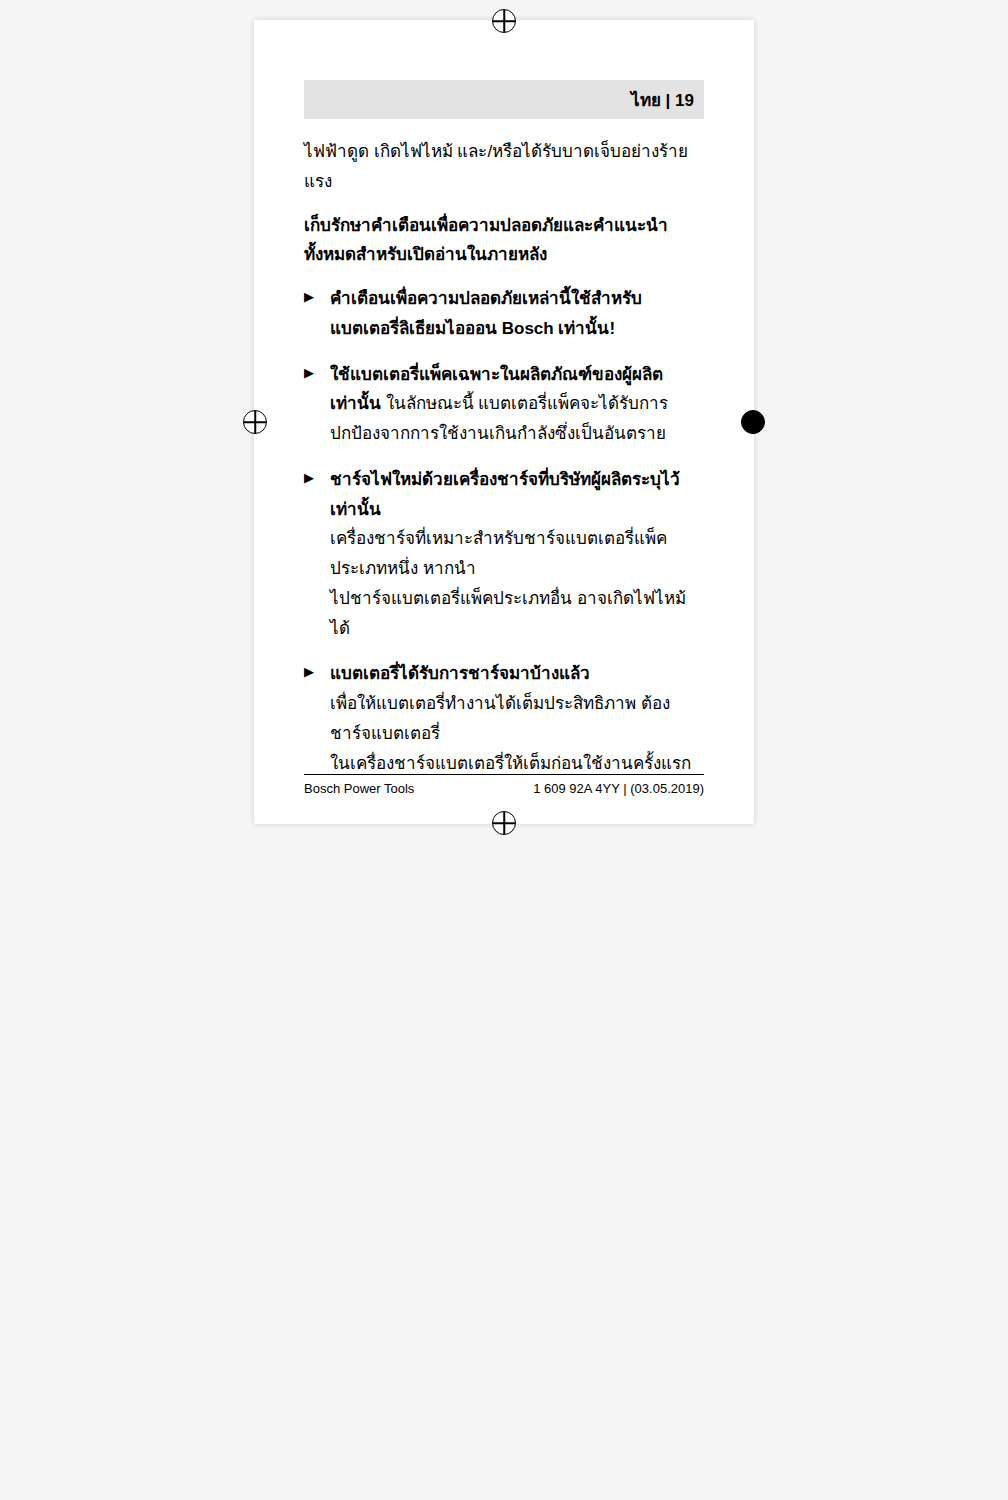ไทย | 19
ไฟฟ้าดูด เกิดไฟไหม้ และ/หรือได้รับบาดเจ็บอย่างร้ายแรง
เก็บรักษาคำเตือนเพื่อความปลอดภัยและคำแนะนำทั้งหมดสำหรับเปิดอ่านในภายหลัง
คำเตือนเพื่อความปลอดภัยเหล่านี้ใช้สำหรับแบตเตอรี่ลิเธียมไอออน Bosch เท่านั้น!
ใช้แบตเตอรี่แพ็คเฉพาะในผลิตภัณฑ์ของผู้ผลิตเท่านั้น ในลักษณะนี้ แบตเตอรี่แพ็คจะได้รับการปกป้องจากการใช้งานเกินกำลังซึ่งเป็นอันตราย
ชาร์จไฟใหม่ด้วยเครื่องชาร์จที่บริษัทผู้ผลิตระบุไว้เท่านั้น
เครื่องชาร์จที่เหมาะสำหรับชาร์จแบตเตอรี่แพ็คประเภทหนึ่ง หากนำ
ไปชาร์จแบตเตอรี่แพ็คประเภทอื่น อาจเกิดไฟไหม้ได้
แบตเตอรี่ได้รับการชาร์จมาบ้างแล้ว
เพื่อให้แบตเตอรี่ทำงานได้เต็มประสิทธิภาพ ต้องชาร์จแบตเตอรี่
ในเครื่องชาร์จแบตเตอรี่ให้เต็มก่อนใช้งานครั้งแรก
Bosch Power Tools 1 609 92A 4YY | (03.05.2019)